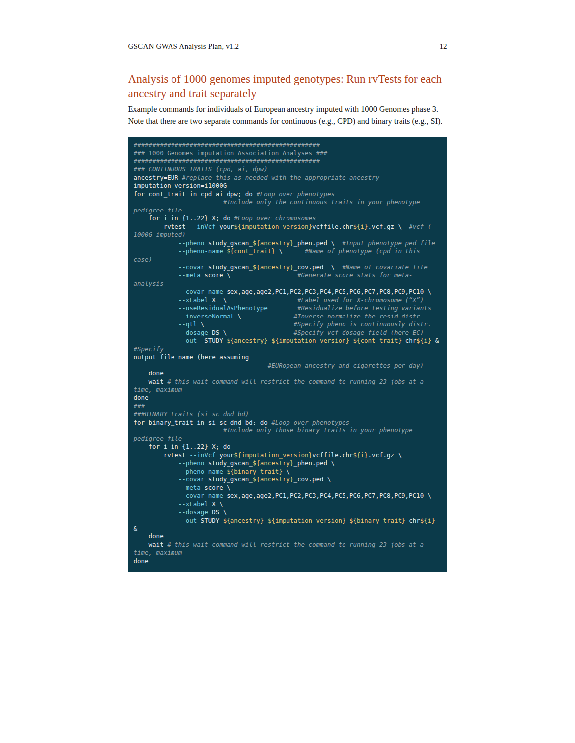GSCAN GWAS Analysis Plan, v1.2 12
Analysis of 1000 genomes imputed genotypes: Run rvTests for each ancestry and trait separately
Example commands for individuals of European ancestry imputed with 1000 Genomes phase 3. Note that there are two separate commands for continuous (e.g., CPD) and binary traits (e.g., SI).
##################################################
### 1000 Genomes imputation Association Analyses ###
##################################################
### CONTINUOUS TRAITS (cpd, ai, dpw)
ancestry=EUR #replace this as needed with the appropriate ancestry
imputation_version=i1000G
for cont_trait in cpd ai dpw; do #Loop over phenotypes
                        #Include only the continuous traits in your phenotype pedigree file
    for i in {1..22} X; do #Loop over chromosomes
        rvtest --inVcf your${imputation_version}vcffile.chr${i}.vcf.gz \  #vcf ( 1000G-imputed)
            --pheno study_gscan_${ancestry}_phen.ped \  #Input phenotype ped file
            --pheno-name ${cont_trait} \      #Name of phenotype (cpd in this case)
            --covar study_gscan_${ancestry}_cov.ped  \  #Name of covariate file
            --meta score \                  #Generate score stats for meta-analysis
            --covar-name sex,age,age2,PC1,PC2,PC3,PC4,PC5,PC6,PC7,PC8,PC9,PC10 \
            --xLabel X  \                   #Label used for X-chromosome (“X”)
            --useResidualAsPhenotype        #Residualize before testing variants
            --inverseNormal \              #Inverse normalize the resid distr.
            --qtl \                        #Specify pheno is continuously distr.
            --dosage DS \                  #Specify vcf dosage field (here EC)
            --out  STUDY_${ancestry}_${imputation_version}_${cont_trait}_chr${i} &  #Specify
output file name (here assuming
                                    #EURopean ancestry and cigarettes per day)
    done
    wait # this wait command will restrict the command to running 23 jobs at a time, maximum
done
###
###BINARY traits (si sc dnd bd)
for binary_trait in si sc dnd bd; do #Loop over phenotypes
                        #Include only those binary traits in your phenotype pedigree file
    for i in {1..22} X; do
        rvtest --inVcf your${imputation_version}vcffile.chr${i}.vcf.gz \
            --pheno study_gscan_${ancestry}_phen.ped \
            --pheno-name ${binary_trait} \
            --covar study_gscan_${ancestry}_cov.ped \
            --meta score \
            --covar-name sex,age,age2,PC1,PC2,PC3,PC4,PC5,PC6,PC7,PC8,PC9,PC10 \
            --xLabel X \
            --dosage DS \
            --out STUDY_${ancestry}_${imputation_version}_${binary_trait}_chr${i} &
    done
    wait # this wait command will restrict the command to running 23 jobs at a time, maximum
done